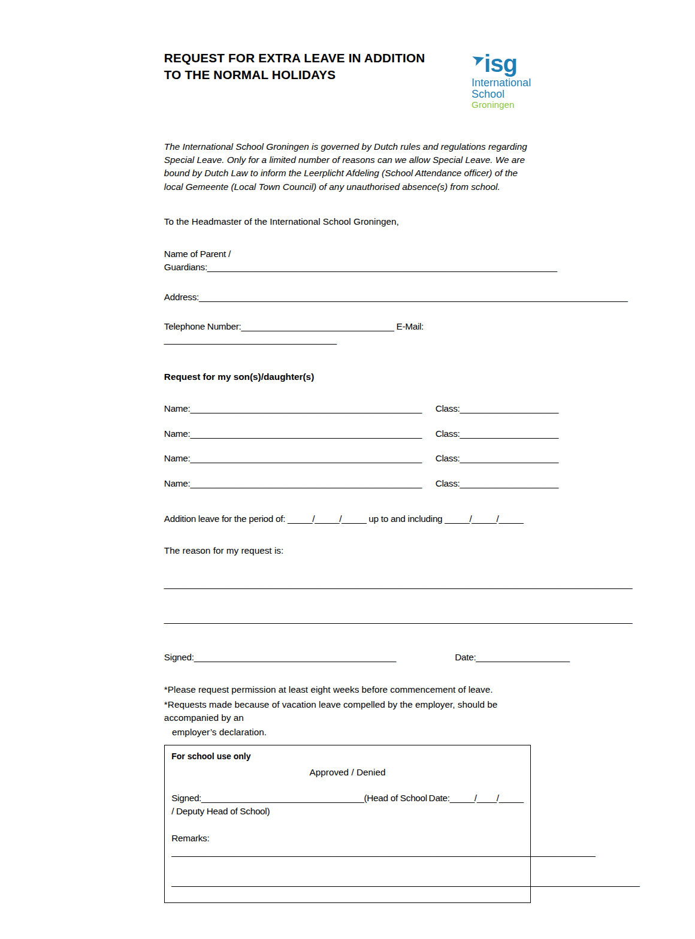REQUEST FOR EXTRA LEAVE IN ADDITION
TO THE NORMAL HOLIDAYS
➤isg
International
School
Groningen
The International School Groningen is governed by Dutch rules and regulations regarding Special Leave. Only for a limited number of reasons can we allow Special Leave. We are bound by Dutch Law to inform the Leerplicht Afdeling (School Attendance officer) of the local Gemeente (Local Town Council) of any unauthorised absence(s) from school.
To the Headmaster of the International School Groningen,
Name of Parent / Guardians:_______________________________________________________________________
Address:_______________________________________________________________________________________
Telephone Number:_______________________________ E-Mail: ___________________________________
Request for my son(s)/daughter(s)
| Name:_______________________________________________ | Class:____________________ |
| Name:_______________________________________________ | Class:____________________ |
| Name:_______________________________________________ | Class:____________________ |
| Name:_______________________________________________ | Class:____________________ |
Addition leave for the period of: _____/_____/_____ up to and including _____/_____/_____
The reason for my request is:
_______________________________________________________________________________________________
_______________________________________________________________________________________________
Signed:_________________________________________
Date:___________________
*Please request permission at least eight weeks before commencement of leave.
*Requests made because of vacation leave compelled by the employer, should be accompanied by an
employer’s declaration.
For school use only
Approved / Denied
Signed:_________________________________(Head of School / Deputy Head of School) Date:_____/____/_____
Remarks: ______________________________________________________________________________________
_______________________________________________________________________________________________